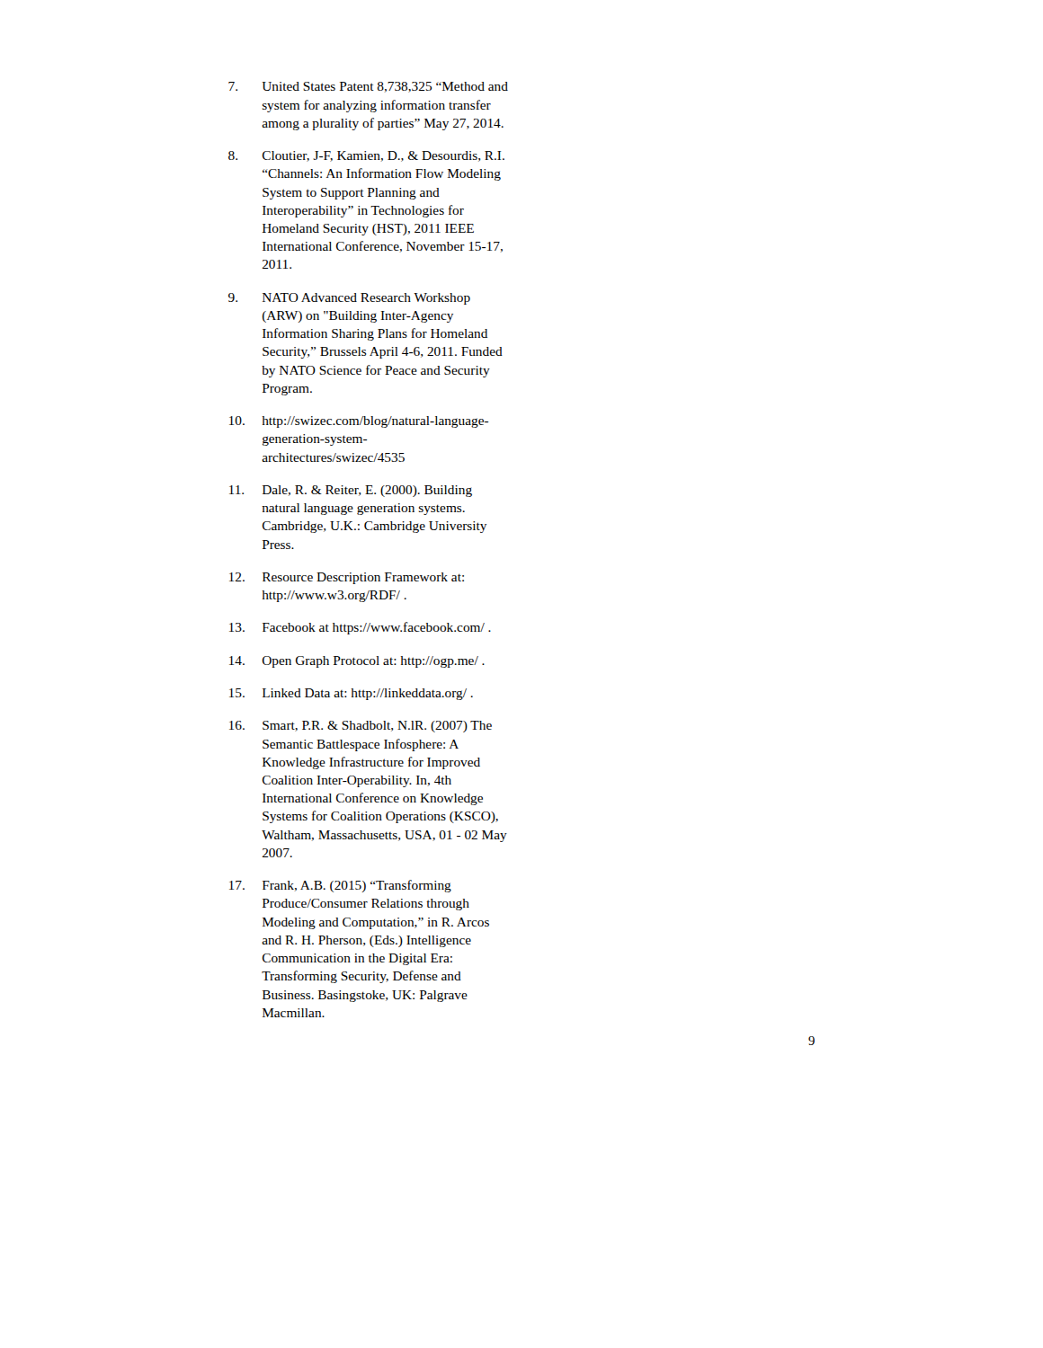7. United States Patent 8,738,325 “Method and system for analyzing information transfer among a plurality of parties” May 27, 2014.
8. Cloutier, J-F, Kamien, D., & Desourdis, R.I. “Channels: An Information Flow Modeling System to Support Planning and Interoperability” in Technologies for Homeland Security (HST), 2011 IEEE International Conference, November 15-17, 2011.
9. NATO Advanced Research Workshop (ARW) on "Building Inter-Agency Information Sharing Plans for Homeland Security,” Brussels April 4-6, 2011. Funded by NATO Science for Peace and Security Program.
10. http://swizec.com/blog/natural-language-generation-system-architectures/swizec/4535
11. Dale, R. & Reiter, E. (2000). Building natural language generation systems. Cambridge, U.K.: Cambridge University Press.
12. Resource Description Framework at: http://www.w3.org/RDF/ .
13. Facebook at https://www.facebook.com/ .
14. Open Graph Protocol at: http://ogp.me/ .
15. Linked Data at: http://linkeddata.org/ .
16. Smart, P.R. & Shadbolt, N.lR. (2007) The Semantic Battlespace Infosphere: A Knowledge Infrastructure for Improved Coalition Inter-Operability. In, 4th International Conference on Knowledge Systems for Coalition Operations (KSCO), Waltham, Massachusetts, USA, 01 - 02 May 2007.
17. Frank, A.B. (2015) “Transforming Produce/Consumer Relations through Modeling and Computation,” in R. Arcos and R. H. Pherson, (Eds.) Intelligence Communication in the Digital Era: Transforming Security, Defense and Business. Basingstoke, UK: Palgrave Macmillan.
9